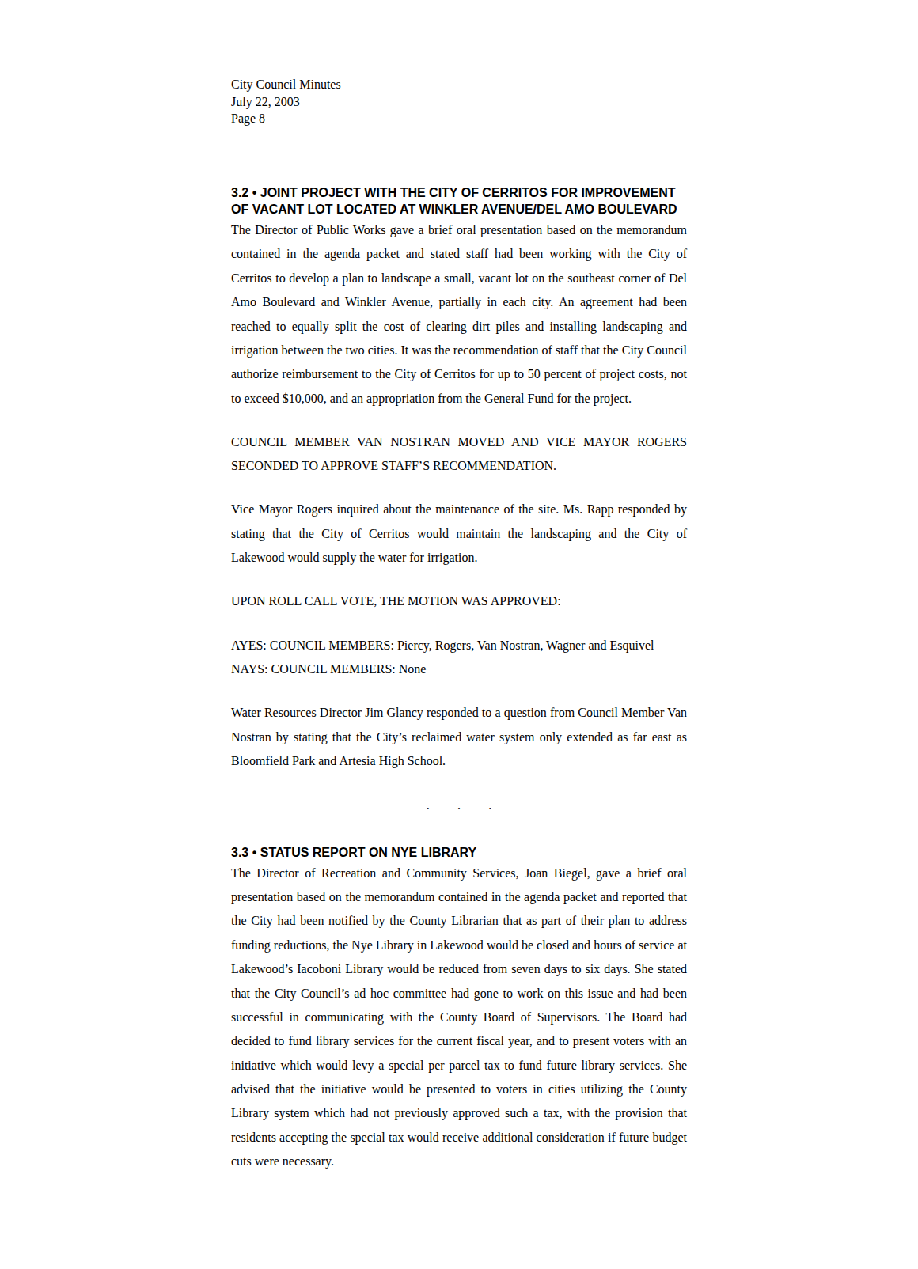City Council Minutes
July 22, 2003
Page 8
3.2 • JOINT PROJECT WITH THE CITY OF CERRITOS FOR IMPROVEMENT OF VACANT LOT LOCATED AT WINKLER AVENUE/DEL AMO BOULEVARD
The Director of Public Works gave a brief oral presentation based on the memorandum contained in the agenda packet and stated staff had been working with the City of Cerritos to develop a plan to landscape a small, vacant lot on the southeast corner of Del Amo Boulevard and Winkler Avenue, partially in each city. An agreement had been reached to equally split the cost of clearing dirt piles and installing landscaping and irrigation between the two cities. It was the recommendation of staff that the City Council authorize reimbursement to the City of Cerritos for up to 50 percent of project costs, not to exceed $10,000, and an appropriation from the General Fund for the project.
Council Member Van Nostran moved and Vice Mayor Rogers seconded to approve staff’s recommendation.
Vice Mayor Rogers inquired about the maintenance of the site. Ms. Rapp responded by stating that the City of Cerritos would maintain the landscaping and the City of Lakewood would supply the water for irrigation.
UPON ROLL CALL VOTE, THE MOTION WAS APPROVED:
AYES: COUNCIL MEMBERS: Piercy, Rogers, Van Nostran, Wagner and Esquivel
NAYS: COUNCIL MEMBERS: None
Water Resources Director Jim Glancy responded to a question from Council Member Van Nostran by stating that the City’s reclaimed water system only extended as far east as Bloomfield Park and Artesia High School.
...
3.3 • STATUS REPORT ON NYE LIBRARY
The Director of Recreation and Community Services, Joan Biegel, gave a brief oral presentation based on the memorandum contained in the agenda packet and reported that the City had been notified by the County Librarian that as part of their plan to address funding reductions, the Nye Library in Lakewood would be closed and hours of service at Lakewood’s Iacoboni Library would be reduced from seven days to six days. She stated that the City Council’s ad hoc committee had gone to work on this issue and had been successful in communicating with the County Board of Supervisors. The Board had decided to fund library services for the current fiscal year, and to present voters with an initiative which would levy a special per parcel tax to fund future library services. She advised that the initiative would be presented to voters in cities utilizing the County Library system which had not previously approved such a tax, with the provision that residents accepting the special tax would receive additional consideration if future budget cuts were necessary.